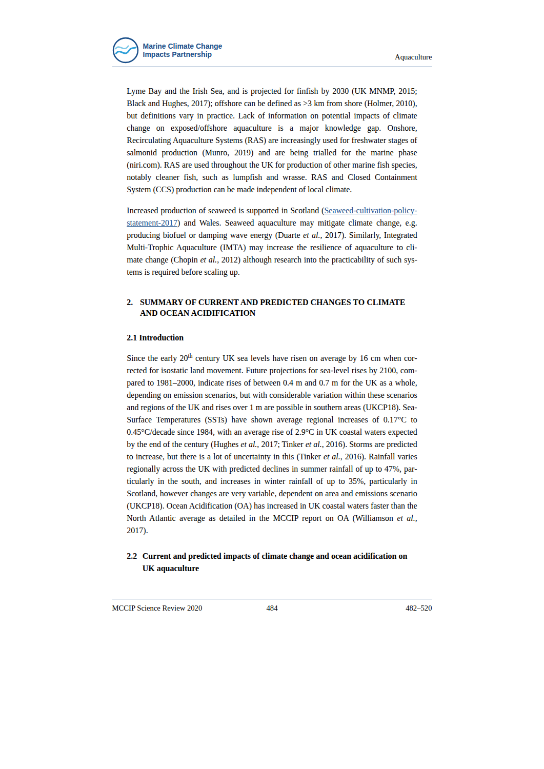Marine Climate Change Impacts Partnership
Aquaculture
Lyme Bay and the Irish Sea, and is projected for finfish by 2030 (UK MNMP, 2015; Black and Hughes, 2017); offshore can be defined as >3 km from shore (Holmer, 2010), but definitions vary in practice. Lack of information on potential impacts of climate change on exposed/offshore aquaculture is a major knowledge gap. Onshore, Recirculating Aquaculture Systems (RAS) are increasingly used for freshwater stages of salmonid production (Munro, 2019) and are being trialled for the marine phase (niri.com). RAS are used throughout the UK for production of other marine fish species, notably cleaner fish, such as lumpfish and wrasse. RAS and Closed Containment System (CCS) production can be made independent of local climate.
Increased production of seaweed is supported in Scotland (Seaweed-cultivation-policy-statement-2017) and Wales. Seaweed aquaculture may mitigate climate change, e.g. producing biofuel or damping wave energy (Duarte et al., 2017). Similarly, Integrated Multi-Trophic Aquaculture (IMTA) may increase the resilience of aquaculture to climate change (Chopin et al., 2012) although research into the practicability of such systems is required before scaling up.
2. Summary of current and predicted changes to climate and ocean acidification
2.1 Introduction
Since the early 20th century UK sea levels have risen on average by 16 cm when corrected for isostatic land movement. Future projections for sea-level rises by 2100, compared to 1981–2000, indicate rises of between 0.4 m and 0.7 m for the UK as a whole, depending on emission scenarios, but with considerable variation within these scenarios and regions of the UK and rises over 1 m are possible in southern areas (UKCP18). Sea-Surface Temperatures (SSTs) have shown average regional increases of 0.17°C to 0.45°C/decade since 1984, with an average rise of 2.9°C in UK coastal waters expected by the end of the century (Hughes et al., 2017; Tinker et al., 2016). Storms are predicted to increase, but there is a lot of uncertainty in this (Tinker et al., 2016). Rainfall varies regionally across the UK with predicted declines in summer rainfall of up to 47%, particularly in the south, and increases in winter rainfall of up to 35%, particularly in Scotland, however changes are very variable, dependent on area and emissions scenario (UKCP18). Ocean Acidification (OA) has increased in UK coastal waters faster than the North Atlantic average as detailed in the MCCIP report on OA (Williamson et al., 2017).
2.2 Current and predicted impacts of climate change and ocean acidification on UK aquaculture
MCCIP Science Review 2020
484
482–520